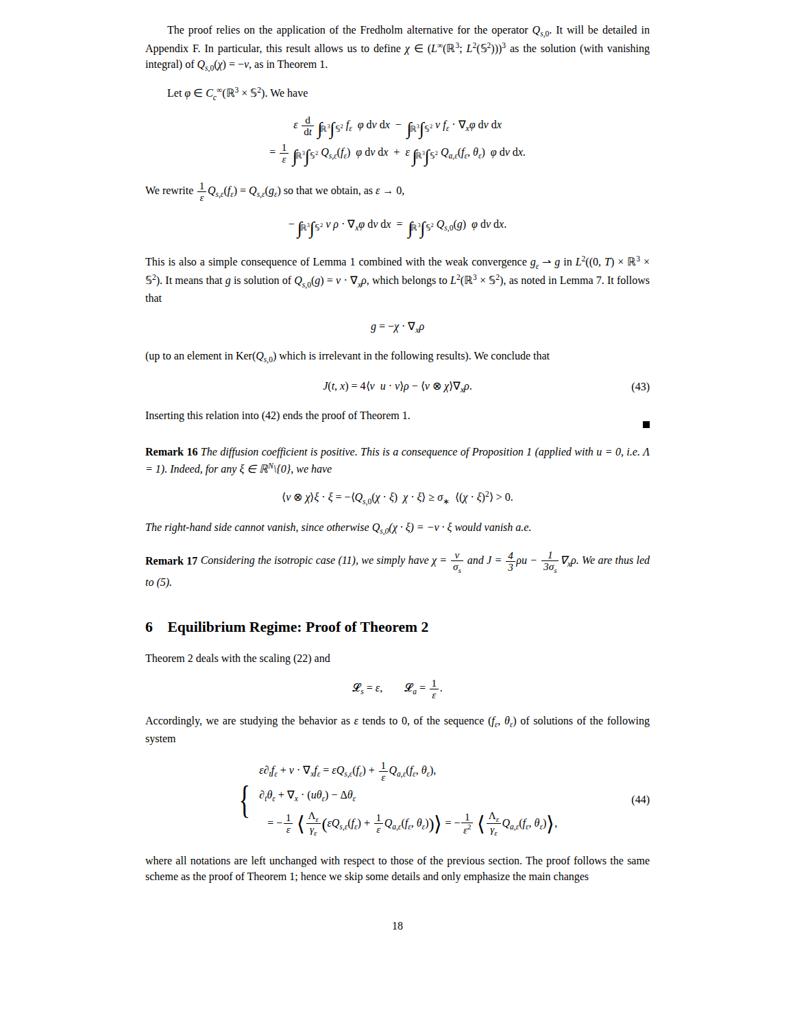The proof relies on the application of the Fredholm alternative for the operator Qs,0. It will be detailed in Appendix F. In particular, this result allows us to define χ ∈ (L∞(ℝ3; L2(𝕊2)))3 as the solution (with vanishing integral) of Qs,0(χ) = −v, as in Theorem 1.
Let φ ∈ Cc∞(ℝ3 × 𝕊2). We have
ε ddt ∫ℝ3∫𝕊2 fε φ dv dx − ∫ℝ3∫𝕊2 v fε · ∇xφ dv dx
= 1 ε ∫ℝ3∫𝕊2 Qs,ε(fε) φ dv dx + ε ∫ℝ3∫𝕊2 Qa,ε(fε, θε) φ dv dx.
We rewrite 1 ε Qs,ε(fε) = Qs,ε(gε) so that we obtain, as ε → 0,
− ∫ℝ3∫𝕊2 v ρ · ∇xφ dv dx = ∫ℝ3∫𝕊2 Qs,0(g) φ dv dx.
This is also a simple consequence of Lemma 1 combined with the weak convergence gε ⇀ g in L2((0, T) × ℝ3 × 𝕊2). It means that g is solution of Qs,0(g) = v · ∇xρ, which belongs to L2(ℝ3 × 𝕊2), as noted in Lemma 7. It follows that
g = −χ · ∇xρ
(up to an element in Ker(Qs,0) which is irrelevant in the following results). We conclude that
J(t, x) = 4⟨v u · v⟩ρ − ⟨v ⊗ χ⟩∇xρ.
(43)
Inserting this relation into (42) ends the proof of Theorem 1.
Remark 16 The diffusion coefficient is positive. This is a consequence of Proposition 1 (applied with u = 0, i.e. Λ = 1). Indeed, for any ξ ∈ ℝN\{0}, we have
⟨v ⊗ χ⟩ξ · ξ = −⟨Qs,0(χ · ξ) χ · ξ⟩ ≥ σ∗ ⟨(χ · ξ)2⟩ > 0.
The right-hand side cannot vanish, since otherwise Qs,0(χ · ξ) = −v · ξ would vanish a.e.
Remark 17 Considering the isotropic case (11), we simply have χ = vσs and J = 43ρu − 13σs∇xρ. We are thus led to (5).
6 Equilibrium Regime: Proof of Theorem 2
Theorem 2 deals with the scaling (22) and
𝓛s = ε, 𝓛a = 1 ε.
Accordingly, we are studying the behavior as ε tends to 0, of the sequence (fε, θε) of solutions of the following system
{
| ε ∂ t f ε + v · ∇ x f ε = ε Q s , ε ( f ε ) + 1 ε Q a , ε ( f ε , θ ε ), |
| ∂ t θ ε + ∇ x · ( u θ ε ) − Δ θ ε |
| = − 1 ε ⟨ Λ ε γ ε ( ε Q s , ε ( f ε ) + 1 ε Q a , ε ( f ε , θ ε ) ) ⟩ = − 1 ε 2 ⟨ Λ ε γ ε Q a , ε ( f ε , θ ε ) ⟩ , |
(44)
where all notations are left unchanged with respect to those of the previous section. The proof follows the same scheme as the proof of Theorem 1; hence we skip some details and only emphasize the main changes
18